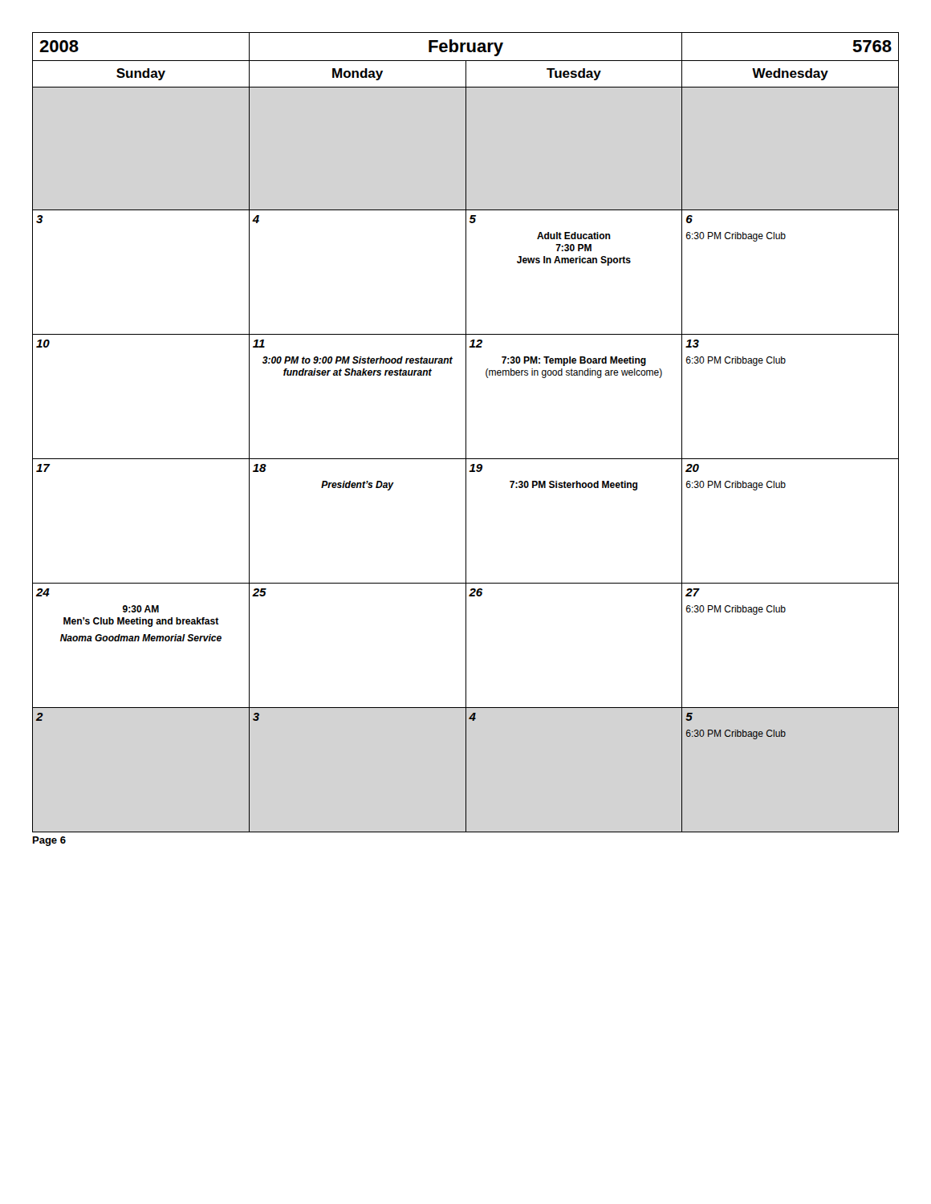| 2008 | February | 5768 |
| Sunday | Monday | Tuesday | Wednesday |
| 3 | 4 | 5 Adult Education 7:30 PM Jews In American Sports | 6 6:30 PM Cribbage Club |
| 10 | 11 3:00 PM to 9:00 PM Sisterhood restaurant fundraiser at Shakers restaurant | 12 7:30 PM: Temple Board Meeting (members in good standing are welcome) | 13 6:30 PM Cribbage Club |
| 17 | 18 President’s Day | 19 7:30 PM Sisterhood Meeting | 20 6:30 PM Cribbage Club |
| 24 9:30 AM Men’s Club Meeting and breakfast Naoma Goodman Memorial Service | 25 | 26 | 27 6:30 PM Cribbage Club |
| 2 | 3 | 4 | 5 6:30 PM Cribbage Club |
Page 6